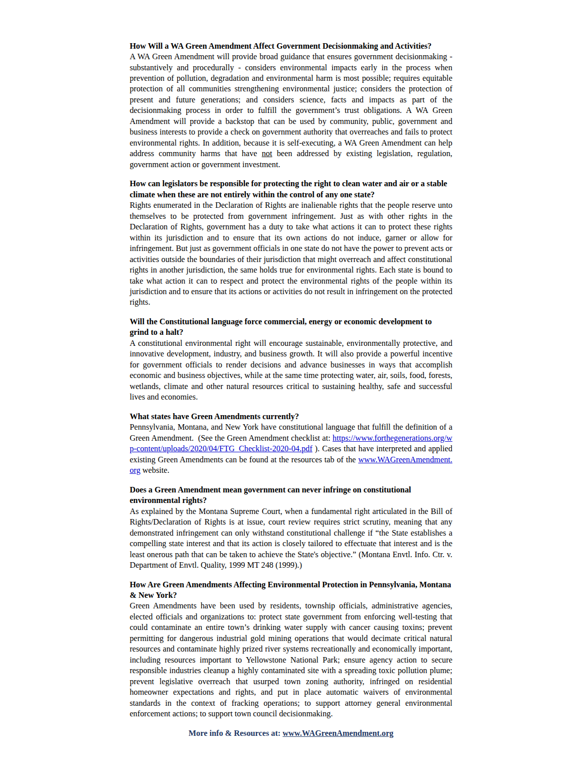How Will a WA Green Amendment Affect Government Decisionmaking and Activities?
A WA Green Amendment will provide broad guidance that ensures government decisionmaking - substantively and procedurally - considers environmental impacts early in the process when prevention of pollution, degradation and environmental harm is most possible; requires equitable protection of all communities strengthening environmental justice; considers the protection of present and future generations; and considers science, facts and impacts as part of the decisionmaking process in order to fulfill the government’s trust obligations. A WA Green Amendment will provide a backstop that can be used by community, public, government and business interests to provide a check on government authority that overreaches and fails to protect environmental rights. In addition, because it is self-executing, a WA Green Amendment can help address community harms that have not been addressed by existing legislation, regulation, government action or government investment.
How can legislators be responsible for protecting the right to clean water and air or a stable climate when these are not entirely within the control of any one state?
Rights enumerated in the Declaration of Rights are inalienable rights that the people reserve unto themselves to be protected from government infringement. Just as with other rights in the Declaration of Rights, government has a duty to take what actions it can to protect these rights within its jurisdiction and to ensure that its own actions do not induce, garner or allow for infringement. But just as government officials in one state do not have the power to prevent acts or activities outside the boundaries of their jurisdiction that might overreach and affect constitutional rights in another jurisdiction, the same holds true for environmental rights. Each state is bound to take what action it can to respect and protect the environmental rights of the people within its jurisdiction and to ensure that its actions or activities do not result in infringement on the protected rights.
Will the Constitutional language force commercial, energy or economic development to grind to a halt?
A constitutional environmental right will encourage sustainable, environmentally protective, and innovative development, industry, and business growth. It will also provide a powerful incentive for government officials to render decisions and advance businesses in ways that accomplish economic and business objectives, while at the same time protecting water, air, soils, food, forests, wetlands, climate and other natural resources critical to sustaining healthy, safe and successful lives and economies.
What states have Green Amendments currently?
Pennsylvania, Montana, and New York have constitutional language that fulfill the definition of a Green Amendment. (See the Green Amendment checklist at: https://www.forthegenerations.org/wp-content/uploads/2020/04/FTG_Checklist-2020-04.pdf ). Cases that have interpreted and applied existing Green Amendments can be found at the resources tab of the www.WAGreenAmendment.org website.
Does a Green Amendment mean government can never infringe on constitutional environmental rights?
As explained by the Montana Supreme Court, when a fundamental right articulated in the Bill of Rights/Declaration of Rights is at issue, court review requires strict scrutiny, meaning that any demonstrated infringement can only withstand constitutional challenge if “the State establishes a compelling state interest and that its action is closely tailored to effectuate that interest and is the least onerous path that can be taken to achieve the State's objective.” (Montana Envtl. Info. Ctr. v. Department of Envtl. Quality, 1999 MT 248 (1999).)
How Are Green Amendments Affecting Environmental Protection in Pennsylvania, Montana & New York?
Green Amendments have been used by residents, township officials, administrative agencies, elected officials and organizations to: protect state government from enforcing well-testing that could contaminate an entire town’s drinking water supply with cancer causing toxins; prevent permitting for dangerous industrial gold mining operations that would decimate critical natural resources and contaminate highly prized river systems recreationally and economically important, including resources important to Yellowstone National Park; ensure agency action to secure responsible industries cleanup a highly contaminated site with a spreading toxic pollution plume; prevent legislative overreach that usurped town zoning authority, infringed on residential homeowner expectations and rights, and put in place automatic waivers of environmental standards in the context of fracking operations; to support attorney general environmental enforcement actions; to support town council decisionmaking.
More info & Resources at: www.WAGreenAmendment.org